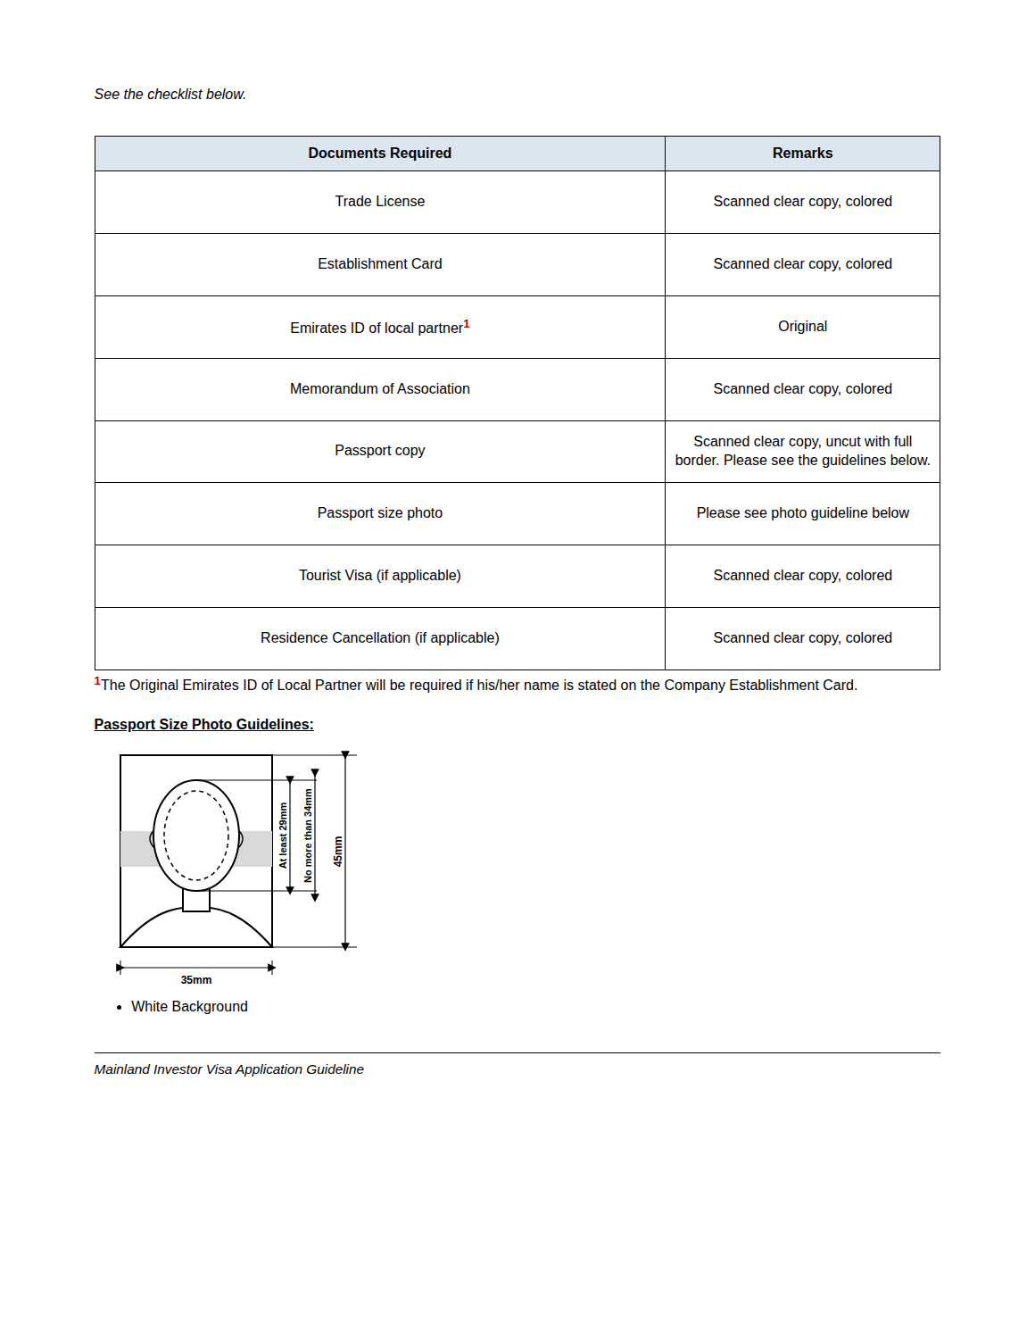See the checklist below.
| Documents Required | Remarks |
| --- | --- |
| Trade License | Scanned clear copy, colored |
| Establishment Card | Scanned clear copy, colored |
| Emirates ID of local partner 1 | Original |
| Memorandum of Association | Scanned clear copy, colored |
| Passport copy | Scanned clear copy, uncut with full border. Please see the guidelines below. |
| Passport size photo | Please see photo guideline below |
| Tourist Visa (if applicable) | Scanned clear copy, colored |
| Residence Cancellation (if applicable) | Scanned clear copy, colored |
1The Original Emirates ID of Local Partner will be required if his/her name is stated on the Company Establishment Card.
Passport Size Photo Guidelines:
At least 29mm No more than 34mm 45mm 35mm
White Background
Mainland Investor Visa Application Guideline